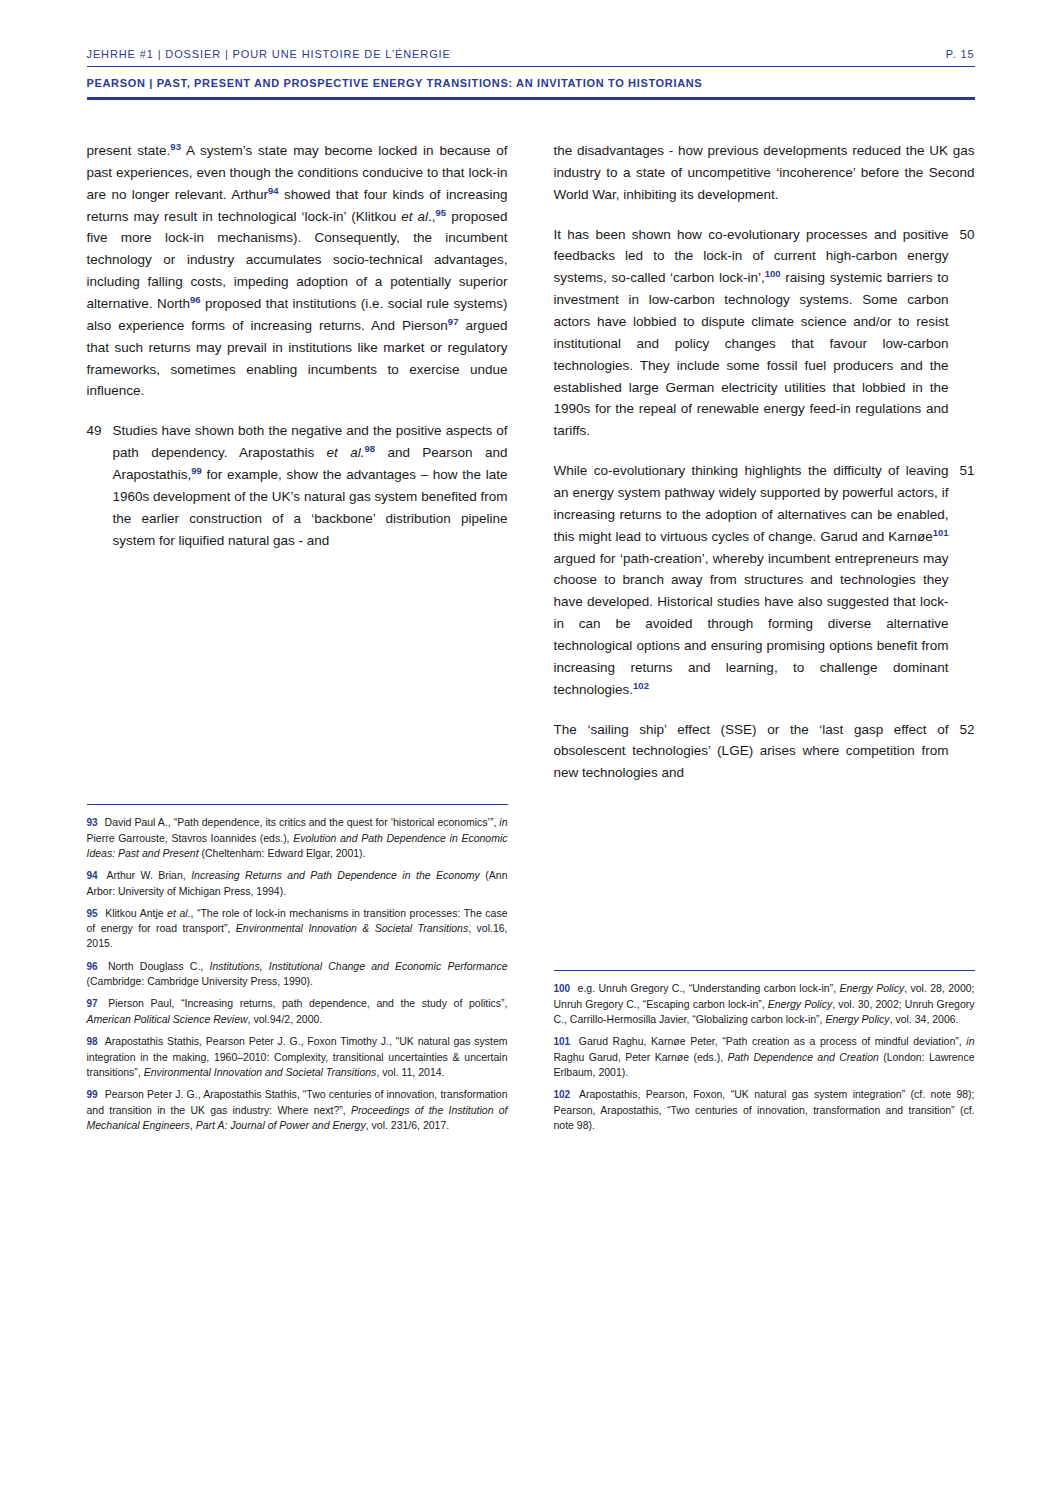JEHRHE #1 | DOSSIER | POUR UNE HISTOIRE DE L’ÉNERGIE
P. 15
PEARSON | PAST, PRESENT AND PROSPECTIVE ENERGY TRANSITIONS: AN INVITATION TO HISTORIANS
present state.93 A system’s state may become locked in because of past experiences, even though the conditions conducive to that lock-in are no longer relevant. Arthur94 showed that four kinds of increasing returns may result in technological ‘lock-in’ (Klitkou et al.,95 proposed five more lock-in mechanisms). Consequently, the incumbent technology or industry accumulates socio-technical advantages, including falling costs, impeding adoption of a potentially superior alternative. North96 proposed that institutions (i.e. social rule systems) also experience forms of increasing returns. And Pierson97 argued that such returns may prevail in institutions like market or regulatory frameworks, sometimes enabling incumbents to exercise undue influence.
49 Studies have shown both the negative and the positive aspects of path dependency. Arapostathis et al.98 and Pearson and Arapostathis,99 for example, show the advantages – how the late 1960s development of the UK’s natural gas system benefited from the earlier construction of a ‘backbone’ distribution pipeline system for liquified natural gas - and
93 David Paul A., “Path dependence, its critics and the quest for ‘historical economics’”, in Pierre Garrouste, Stavros Ioannides (eds.), Evolution and Path Dependence in Economic Ideas: Past and Present (Cheltenham: Edward Elgar, 2001).
94 Arthur W. Brian, Increasing Returns and Path Dependence in the Economy (Ann Arbor: University of Michigan Press, 1994).
95 Klitkou Antje et al., “The role of lock-in mechanisms in transition processes: The case of energy for road transport”, Environmental Innovation & Societal Transitions, vol.16, 2015.
96 North Douglass C., Institutions, Institutional Change and Economic Performance (Cambridge: Cambridge University Press, 1990).
97 Pierson Paul, “Increasing returns, path dependence, and the study of politics”, American Political Science Review, vol.94/2, 2000.
98 Arapostathis Stathis, Pearson Peter J. G., Foxon Timothy J., “UK natural gas system integration in the making, 1960–2010: Complexity, transitional uncertainties & uncertain transitions”, Environmental Innovation and Societal Transitions, vol. 11, 2014.
99 Pearson Peter J. G., Arapostathis Stathis, “Two centuries of innovation, transformation and transition in the UK gas industry: Where next?”, Proceedings of the Institution of Mechanical Engineers, Part A: Journal of Power and Energy, vol. 231/6, 2017.
the disadvantages - how previous developments reduced the UK gas industry to a state of uncompetitive ‘incoherence’ before the Second World War, inhibiting its development.
50 It has been shown how co-evolutionary processes and positive feedbacks led to the lock-in of current high-carbon energy systems, so-called ‘carbon lock-in’,100 raising systemic barriers to investment in low-carbon technology systems. Some carbon actors have lobbied to dispute climate science and/or to resist institutional and policy changes that favour low-carbon technologies. They include some fossil fuel producers and the established large German electricity utilities that lobbied in the 1990s for the repeal of renewable energy feed-in regulations and tariffs.
51 While co-evolutionary thinking highlights the difficulty of leaving an energy system pathway widely supported by powerful actors, if increasing returns to the adoption of alternatives can be enabled, this might lead to virtuous cycles of change. Garud and Karnøe101 argued for ‘path-creation’, whereby incumbent entrepreneurs may choose to branch away from structures and technologies they have developed. Historical studies have also suggested that lock-in can be avoided through forming diverse alternative technological options and ensuring promising options benefit from increasing returns and learning, to challenge dominant technologies.102
52 The ‘sailing ship’ effect (SSE) or the ‘last gasp effect of obsolescent technologies’ (LGE) arises where competition from new technologies and
100 e.g. Unruh Gregory C., “Understanding carbon lock-in”, Energy Policy, vol. 28, 2000; Unruh Gregory C., “Escaping carbon lock-in”, Energy Policy, vol. 30, 2002; Unruh Gregory C., Carrillo-Hermosilla Javier, “Globalizing carbon lock-in”, Energy Policy, vol. 34, 2006.
101 Garud Raghu, Karnøe Peter, “Path creation as a process of mindful deviation”, in Raghu Garud, Peter Karnøe (eds.), Path Dependence and Creation (London: Lawrence Erlbaum, 2001).
102 Arapostathis, Pearson, Foxon, “UK natural gas system integration” (cf. note 98); Pearson, Arapostathis, “Two centuries of innovation, transformation and transition” (cf. note 98).